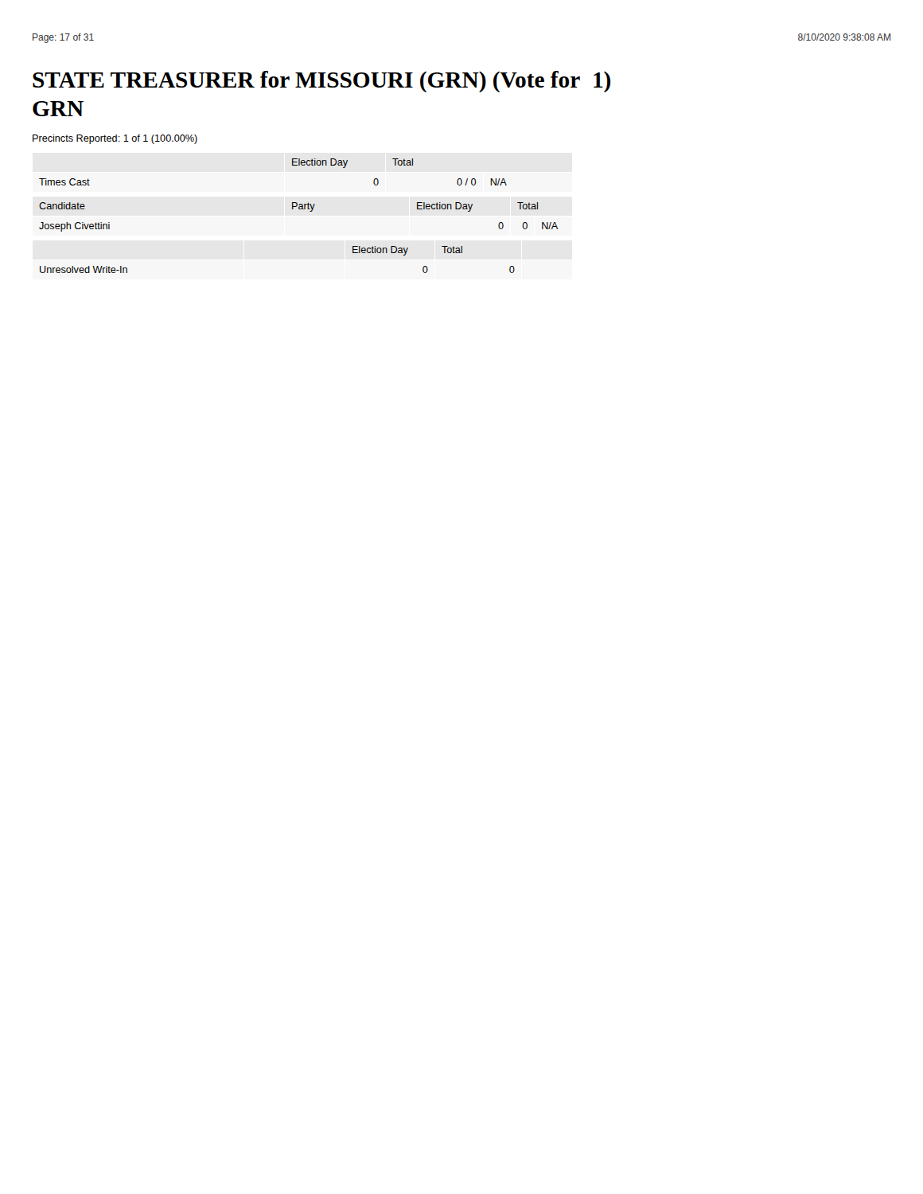Page: 17 of 31 8/10/2020 9:38:08 AM
STATE TREASURER for MISSOURI (GRN) (Vote for 1)
GRN
Precincts Reported: 1 of 1 (100.00%)
| | Election Day | Total |
| --- | --- | --- |
| Times Cast | 0 | 0 / 0 | N/A |
| Candidate | Party | Election Day | Total |
| --- | --- | --- | --- |
| Joseph Civettini | | 0 | 0 | N/A |
| | | Election Day | Total | |
| --- | --- | --- | --- | --- |
| Unresolved Write-In | | 0 | 0 | |